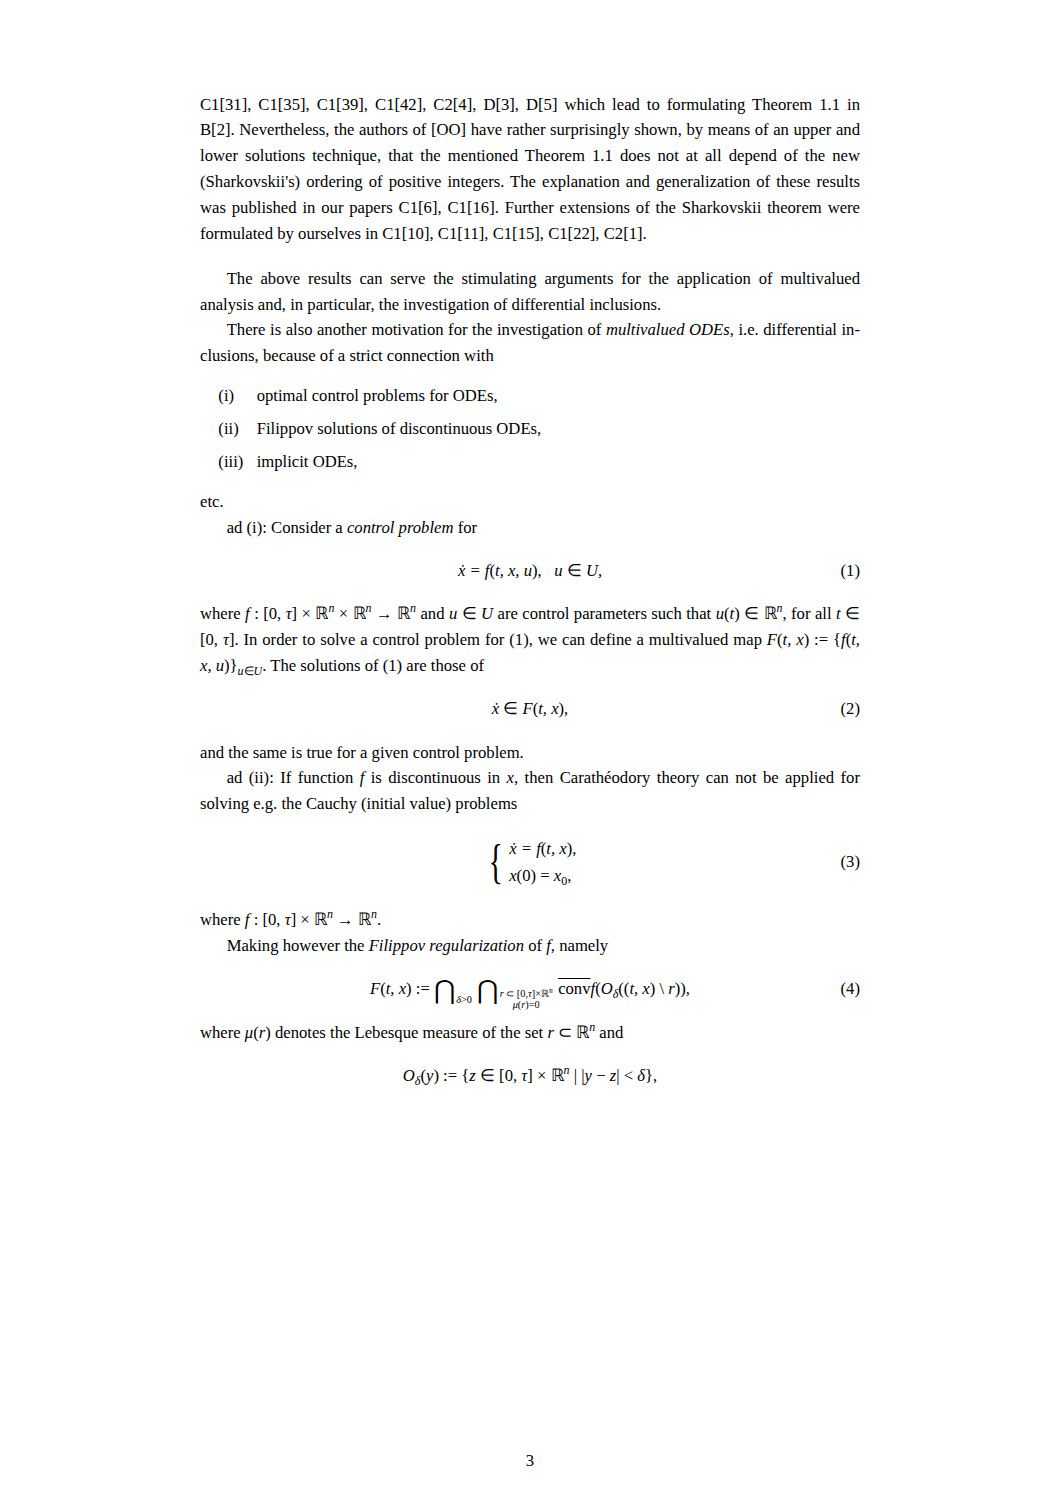C1[31], C1[35], C1[39], C1[42], C2[4], D[3], D[5] which lead to formulating Theorem 1.1 in B[2]. Nevertheless, the authors of [OO] have rather surprisingly shown, by means of an upper and lower solutions technique, that the mentioned Theorem 1.1 does not at all depend of the new (Sharkovskii's) ordering of positive integers. The explanation and generalization of these results was published in our papers C1[6], C1[16]. Further extensions of the Sharkovskii theorem were formulated by ourselves in C1[10], C1[11], C1[15], C1[22], C2[1].
The above results can serve the stimulating arguments for the application of multivalued analysis and, in particular, the investigation of differential inclusions.
There is also another motivation for the investigation of multivalued ODEs, i.e. differential inclusions, because of a strict connection with
optimal control problems for ODEs,
Filippov solutions of discontinuous ODEs,
implicit ODEs,
etc.
ad (i): Consider a control problem for
ẋ = f(t, x, u), u ∈ U,
(1)
where f : [0, τ] × ℝn × ℝn → ℝn and u ∈ U are control parameters such that u(t) ∈ ℝn, for all t ∈ [0, τ]. In order to solve a control problem for (1), we can define a multivalued map F(t, x) := {f(t, x, u)}u∈U. The solutions of (1) are those of
ẋ ∈ F(t, x),
(2)
and the same is true for a given control problem.
ad (ii): If function f is discontinuous in x, then Carathéodory theory can not be applied for solving e.g. the Cauchy (initial value) problems
{
ẋ = f(t, x),
x(0) = x0,
(3)
where f : [0, τ] × ℝn → ℝn.
Making however the Filippov regularization of f, namely
F(t, x) := ⋂δ>0 ⋂r ⊂ [0,τ]×ℝn
μ(r)=0 conv f(Oδ((t, x) \ r)),
(4)
where μ(r) denotes the Lebesque measure of the set r ⊂ ℝn and
Oδ(y) := {z ∈ [0, τ] × ℝn | |y − z| < δ},
3